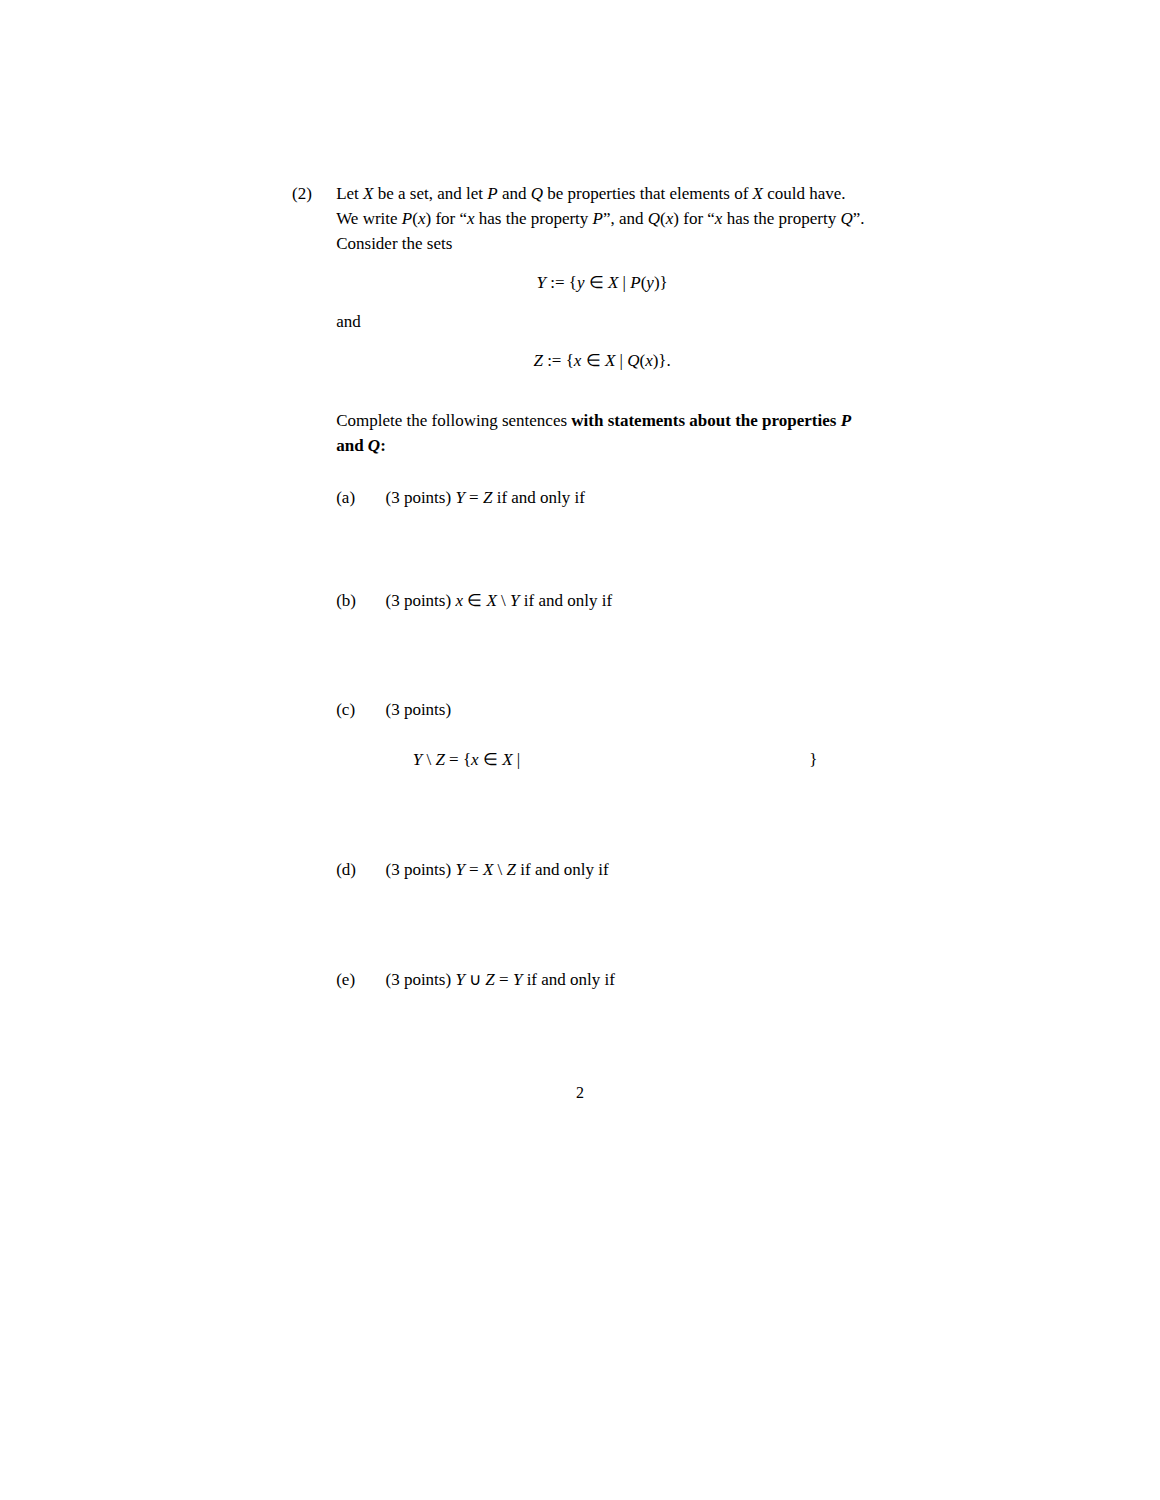(2)
Let X be a set, and let P and Q be properties that elements of X could have. We write P(x) for “x has the property P”, and Q(x) for “x has the property Q”. Consider the sets
Y := {y ∈ X | P(y)}
and
Z := {x ∈ X | Q(x)}.
Complete the following sentences with statements about the properties P and Q:
(a) (3 points) Y = Z if and only if
(b) (3 points) x ∈ X \ Y if and only if
(c) (3 points)
Y \ Z = {x ∈ X | }
(d) (3 points) Y = X \ Z if and only if
(e) (3 points) Y ∪ Z = Y if and only if
2